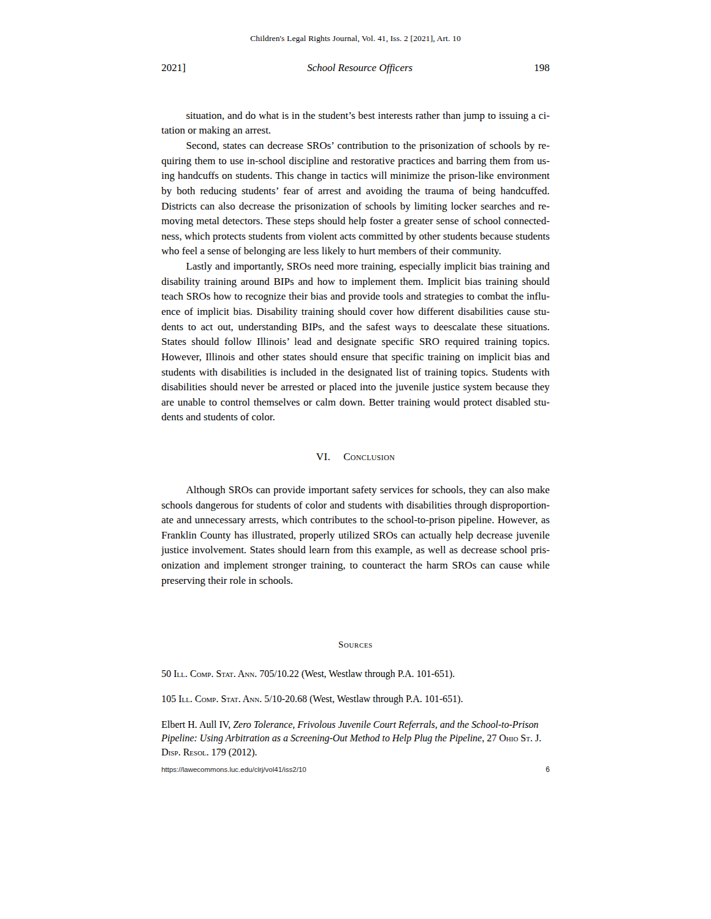Children's Legal Rights Journal, Vol. 41, Iss. 2 [2021], Art. 10
2021] School Resource Officers 198
situation, and do what is in the student’s best interests rather than jump to issuing a citation or making an arrest.
Second, states can decrease SROs’ contribution to the prisonization of schools by requiring them to use in-school discipline and restorative practices and barring them from using handcuffs on students. This change in tactics will minimize the prison-like environment by both reducing students’ fear of arrest and avoiding the trauma of being handcuffed. Districts can also decrease the prisonization of schools by limiting locker searches and removing metal detectors. These steps should help foster a greater sense of school connectedness, which protects students from violent acts committed by other students because students who feel a sense of belonging are less likely to hurt members of their community.
Lastly and importantly, SROs need more training, especially implicit bias training and disability training around BIPs and how to implement them. Implicit bias training should teach SROs how to recognize their bias and provide tools and strategies to combat the influence of implicit bias. Disability training should cover how different disabilities cause students to act out, understanding BIPs, and the safest ways to deescalate these situations. States should follow Illinois’ lead and designate specific SRO required training topics. However, Illinois and other states should ensure that specific training on implicit bias and students with disabilities is included in the designated list of training topics. Students with disabilities should never be arrested or placed into the juvenile justice system because they are unable to control themselves or calm down. Better training would protect disabled students and students of color.
VI. Conclusion
Although SROs can provide important safety services for schools, they can also make schools dangerous for students of color and students with disabilities through disproportionate and unnecessary arrests, which contributes to the school-to-prison pipeline. However, as Franklin County has illustrated, properly utilized SROs can actually help decrease juvenile justice involvement. States should learn from this example, as well as decrease school prisonization and implement stronger training, to counteract the harm SROs can cause while preserving their role in schools.
Sources
50 Ill. Comp. Stat. Ann. 705/10.22 (West, Westlaw through P.A. 101-651).
105 Ill. Comp. Stat. Ann. 5/10-20.68 (West, Westlaw through P.A. 101-651).
Elbert H. Aull IV, Zero Tolerance, Frivolous Juvenile Court Referrals, and the School-to-Prison Pipeline: Using Arbitration as a Screening-Out Method to Help Plug the Pipeline, 27 Ohio St. J. Disp. Resol. 179 (2012).
https://lawecommons.luc.edu/clrj/vol41/iss2/10 6